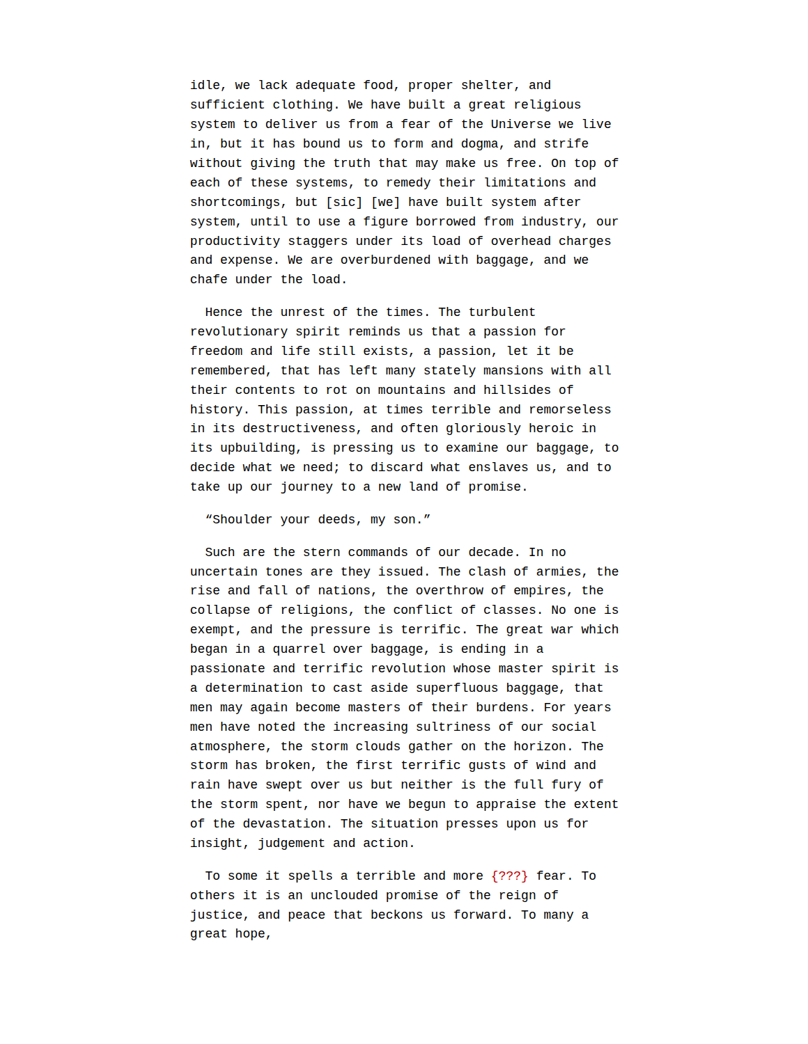idle, we lack adequate food, proper shelter, and sufficient clothing. We have built a great religious system to deliver us from a fear of the Universe we live in, but it has bound us to form and dogma, and strife without giving the truth that may make us free. On top of each of these systems, to remedy their limitations and shortcomings, but [sic] [we] have built system after system, until to use a figure borrowed from industry, our productivity staggers under its load of overhead charges and expense. We are overburdened with baggage, and we chafe under the load.
Hence the unrest of the times. The turbulent revolutionary spirit reminds us that a passion for freedom and life still exists, a passion, let it be remembered, that has left many stately mansions with all their contents to rot on mountains and hillsides of history. This passion, at times terrible and remorseless in its destructiveness, and often gloriously heroic in its upbuilding, is pressing us to examine our baggage, to decide what we need; to discard what enslaves us, and to take up our journey to a new land of promise.
“Shoulder your deeds, my son.”
Such are the stern commands of our decade. In no uncertain tones are they issued. The clash of armies, the rise and fall of nations, the overthrow of empires, the collapse of religions, the conflict of classes. No one is exempt, and the pressure is terrific. The great war which began in a quarrel over baggage, is ending in a passionate and terrific revolution whose master spirit is a determination to cast aside superfluous baggage, that men may again become masters of their burdens. For years men have noted the increasing sultriness of our social atmosphere, the storm clouds gather on the horizon. The storm has broken, the first terrific gusts of wind and rain have swept over us but neither is the full fury of the storm spent, nor have we begun to appraise the extent of the devastation. The situation presses upon us for insight, judgement and action.
To some it spells a terrible and more {???} fear. To others it is an unclouded promise of the reign of justice, and peace that beckons us forward. To many a great hope,